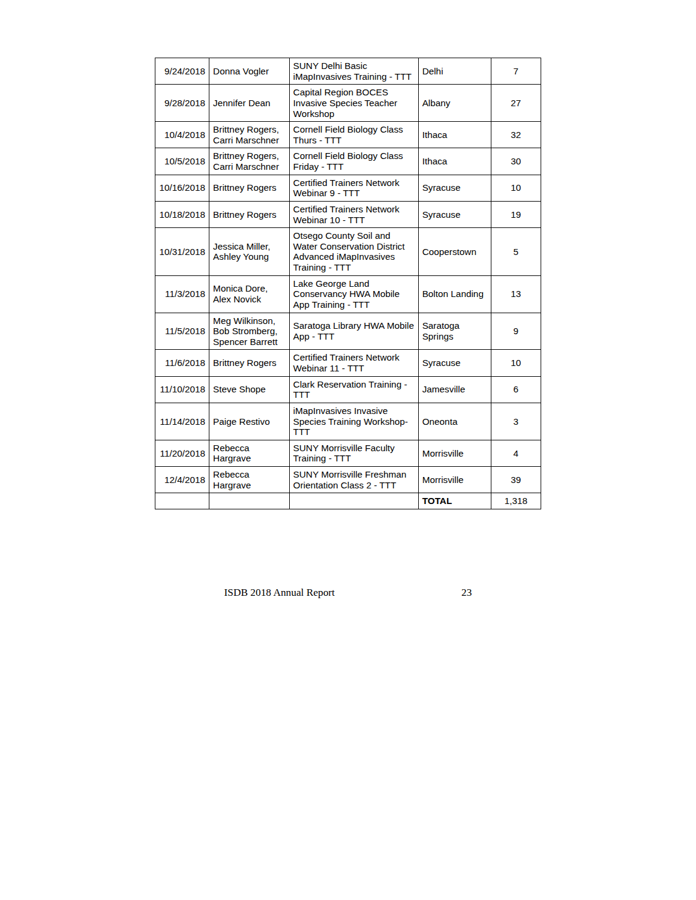| 9/24/2018 | Donna Vogler | SUNY Delhi Basic iMapInvasives Training - TTT | Delhi | 7 |
| 9/28/2018 | Jennifer Dean | Capital Region BOCES Invasive Species Teacher Workshop | Albany | 27 |
| 10/4/2018 | Brittney Rogers, Carri Marschner | Cornell Field Biology Class Thurs - TTT | Ithaca | 32 |
| 10/5/2018 | Brittney Rogers, Carri Marschner | Cornell Field Biology Class Friday - TTT | Ithaca | 30 |
| 10/16/2018 | Brittney Rogers | Certified Trainers Network Webinar 9 - TTT | Syracuse | 10 |
| 10/18/2018 | Brittney Rogers | Certified Trainers Network Webinar 10 - TTT | Syracuse | 19 |
| 10/31/2018 | Jessica Miller, Ashley Young | Otsego County Soil and Water Conservation District Advanced iMapInvasives Training - TTT | Cooperstown | 5 |
| 11/3/2018 | Monica Dore, Alex Novick | Lake George Land Conservancy HWA Mobile App Training - TTT | Bolton Landing | 13 |
| 11/5/2018 | Meg Wilkinson, Bob Stromberg, Spencer Barrett | Saratoga Library HWA Mobile App - TTT | Saratoga Springs | 9 |
| 11/6/2018 | Brittney Rogers | Certified Trainers Network Webinar 11 - TTT | Syracuse | 10 |
| 11/10/2018 | Steve Shope | Clark Reservation Training - TTT | Jamesville | 6 |
| 11/14/2018 | Paige Restivo | iMapInvasives Invasive Species Training Workshop-TTT | Oneonta | 3 |
| 11/20/2018 | Rebecca Hargrave | SUNY Morrisville Faculty Training - TTT | Morrisville | 4 |
| 12/4/2018 | Rebecca Hargrave | SUNY Morrisville Freshman Orientation Class 2 - TTT | Morrisville | 39 |
| | | | TOTAL | 1,318 |
ISDB 2018 Annual Report 23